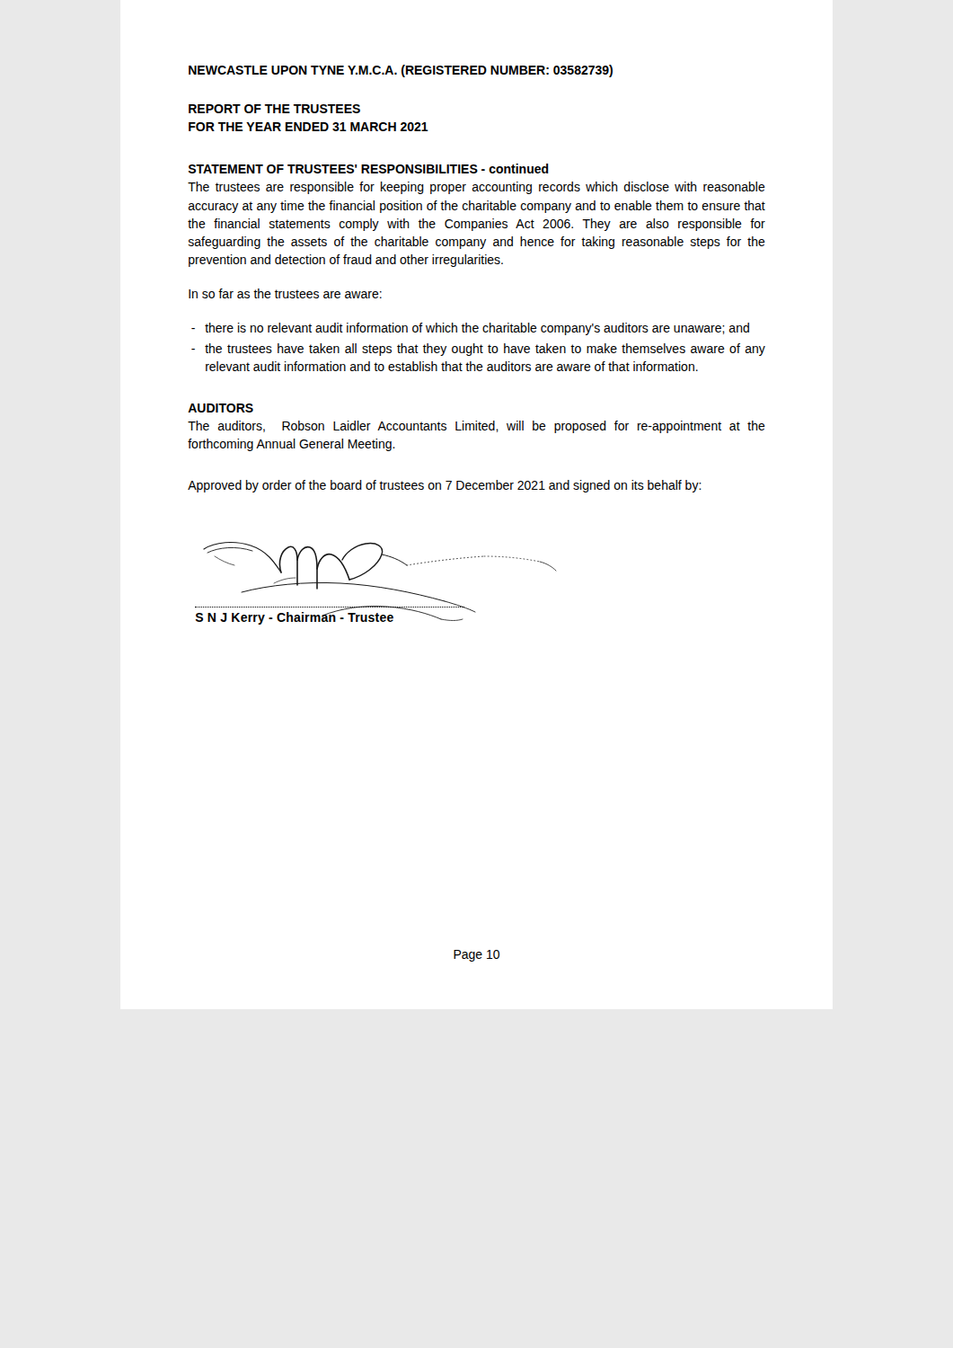NEWCASTLE UPON TYNE Y.M.C.A. (REGISTERED NUMBER: 03582739)
REPORT OF THE TRUSTEES
FOR THE YEAR ENDED 31 MARCH 2021
STATEMENT OF TRUSTEES' RESPONSIBILITIES - continued
The trustees are responsible for keeping proper accounting records which disclose with reasonable accuracy at any time the financial position of the charitable company and to enable them to ensure that the financial statements comply with the Companies Act 2006. They are also responsible for safeguarding the assets of the charitable company and hence for taking reasonable steps for the prevention and detection of fraud and other irregularities.
In so far as the trustees are aware:
there is no relevant audit information of which the charitable company's auditors are unaware; and
the trustees have taken all steps that they ought to have taken to make themselves aware of any relevant audit information and to establish that the auditors are aware of that information.
AUDITORS
The auditors, Robson Laidler Accountants Limited, will be proposed for re-appointment at the forthcoming Annual General Meeting.
Approved by order of the board of trustees on 7 December 2021 and signed on its behalf by:
S N J Kerry - Chairman - Trustee
Page 10